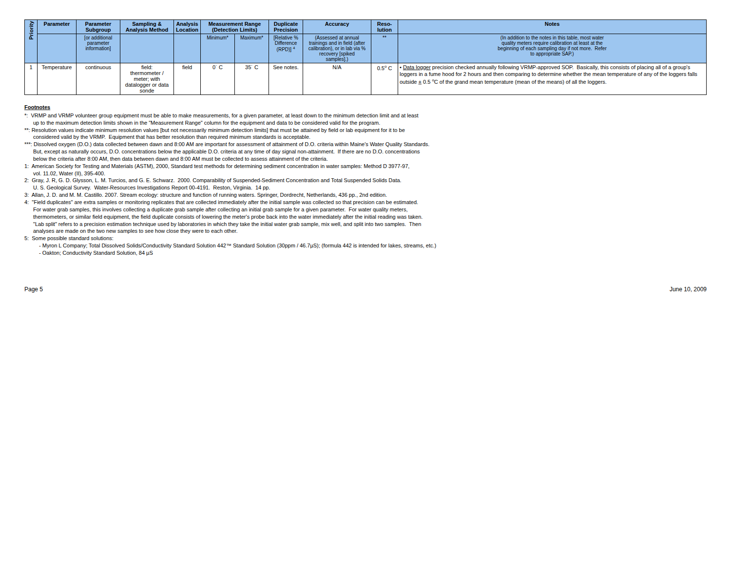| Priority | Parameter | Parameter Subgroup | Sampling & Analysis Method | Analysis Location | Measurement Range (Detection Limits) | Duplicate Precision | Accuracy | Reso- lution | Notes |
| --- | --- | --- | --- | --- | --- | --- | --- | --- | --- |
| | [or additional parameter information] | | | Minimum* | Maximum* | [Relative % Difference (RPD)] 4 | (Assessed at annual trainings and in field (after calibration), or in lab via % recovery [spiked samples].) | ** | (In addition to the notes in this table, most water quality meters require calibration at least at the beginning of each sampling day if not more. Refer to appropriate SAP.) |
| 1 | Temperature | continuous | field: thermometer / meter; with datalogger or data sonde | field | 0˙ C | 35˙ C | See notes. | N/A | 0.5 o C | • Data logger precision checked annually following VRMP-approved SOP. Basically, this consists of placing all of a group's loggers in a fume hood for 2 hours and then comparing to determine whether the mean temperature of any of the loggers falls outside + 0.5 o C of the grand mean temperature (mean of the means) of all the loggers. |
Footnotes
*: VRMP and VRMP volunteer group equipment must be able to make measurements, for a given parameter, at least down to the minimum detection limit and at least
up to the maximum detection limits shown in the "Measurement Range" column for the equipment and data to be considered valid for the program.
**: Resolution values indicate minimum resolution values [but not necessarily minimum detection limits] that must be attained by field or lab equipment for it to be
considered valid by the VRMP. Equipment that has better resolution than required minimum standards is acceptable.
***: Dissolved oxygen (D.O.) data collected between dawn and 8:00 AM are important for assessment of attainment of D.O. criteria within Maine's Water Quality Standards.
But, except as naturally occurs, D.O. concentrations below the applicable D.O. criteria at any time of day signal non-attainment. If there are no D.O. concentrations
below the criteria after 8:00 AM, then data between dawn and 8:00 AM must be collected to assess attainment of the criteria.
1: American Society for Testing and Materials (ASTM), 2000, Standard test methods for determining sediment concentration in water samples: Method D 3977-97,
vol. 11.02, Water (II), 395-400.
2: Gray, J. R, G. D. Glysson, L. M. Turcios, and G. E. Schwarz. 2000. Comparability of Suspended-Sediment Concentration and Total Suspended Solids Data.
U. S. Geological Survey. Water-Resources Investigations Report 00-4191. Reston, Virginia. 14 pp.
3: Allan, J. D. and M. M. Castillo. 2007. Stream ecology: structure and function of running waters. Springer, Dordrecht, Netherlands, 436 pp., 2nd edition.
4: "Field duplicates" are extra samples or monitoring replicates that are collected immediately after the initial sample was collected so that precision can be estimated.
For water grab samples, this involves collecting a duplicate grab sample after collecting an initial grab sample for a given parameter. For water quality meters,
thermometers, or similar field equipment, the field duplicate consists of lowering the meter's probe back into the water immediately after the initial reading was taken.
"Lab split" refers to a precision estimation technique used by laboratories in which they take the initial water grab sample, mix well, and split into two samples. Then
analyses are made on the two new samples to see how close they were to each other.
5: Some possible standard solutions:
- Myron L Company; Total Dissolved Solids/Conductivity Standard Solution 442™ Standard Solution (30ppm / 46.7µS); (formula 442 is intended for lakes, streams, etc.)
- Oakton; Conductivity Standard Solution, 84 µS
Page 5
June 10, 2009